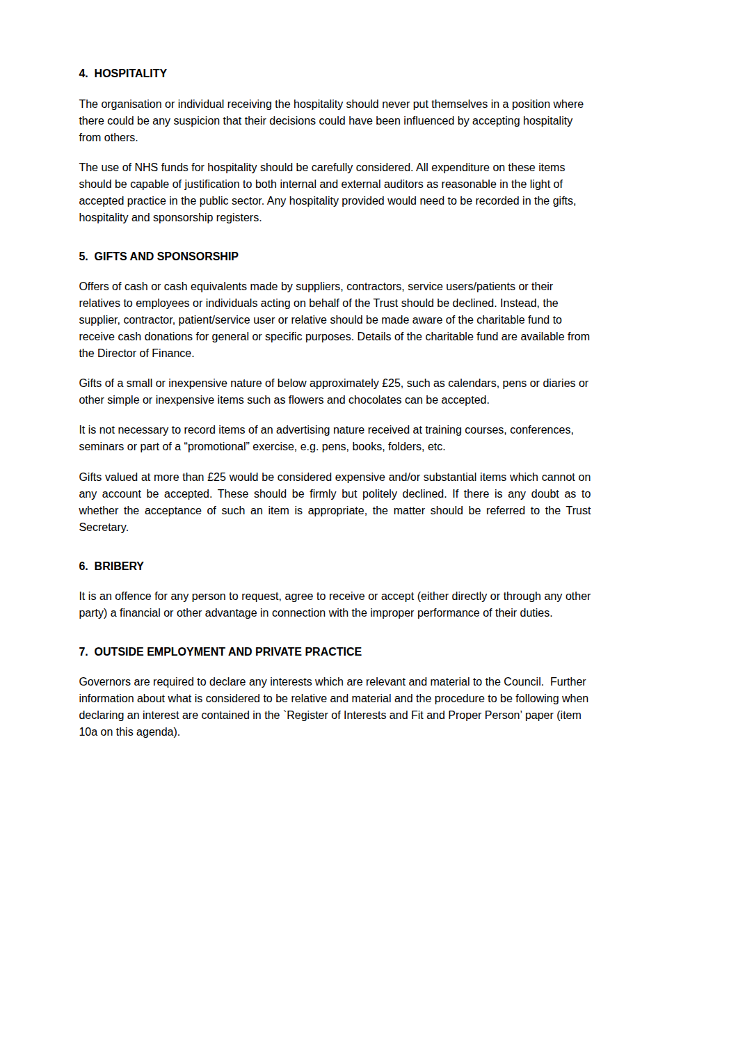4. HOSPITALITY
The organisation or individual receiving the hospitality should never put themselves in a position where there could be any suspicion that their decisions could have been influenced by accepting hospitality from others.
The use of NHS funds for hospitality should be carefully considered. All expenditure on these items should be capable of justification to both internal and external auditors as reasonable in the light of accepted practice in the public sector. Any hospitality provided would need to be recorded in the gifts, hospitality and sponsorship registers.
5. GIFTS AND SPONSORSHIP
Offers of cash or cash equivalents made by suppliers, contractors, service users/patients or their relatives to employees or individuals acting on behalf of the Trust should be declined. Instead, the supplier, contractor, patient/service user or relative should be made aware of the charitable fund to receive cash donations for general or specific purposes. Details of the charitable fund are available from the Director of Finance.
Gifts of a small or inexpensive nature of below approximately £25, such as calendars, pens or diaries or other simple or inexpensive items such as flowers and chocolates can be accepted.
It is not necessary to record items of an advertising nature received at training courses, conferences, seminars or part of a “promotional” exercise, e.g. pens, books, folders, etc.
Gifts valued at more than £25 would be considered expensive and/or substantial items which cannot on any account be accepted. These should be firmly but politely declined. If there is any doubt as to whether the acceptance of such an item is appropriate, the matter should be referred to the Trust Secretary.
6. BRIBERY
It is an offence for any person to request, agree to receive or accept (either directly or through any other party) a financial or other advantage in connection with the improper performance of their duties.
7. OUTSIDE EMPLOYMENT AND PRIVATE PRACTICE
Governors are required to declare any interests which are relevant and material to the Council. Further information about what is considered to be relative and material and the procedure to be following when declaring an interest are contained in the `Register of Interests and Fit and Proper Person’ paper (item 10a on this agenda).